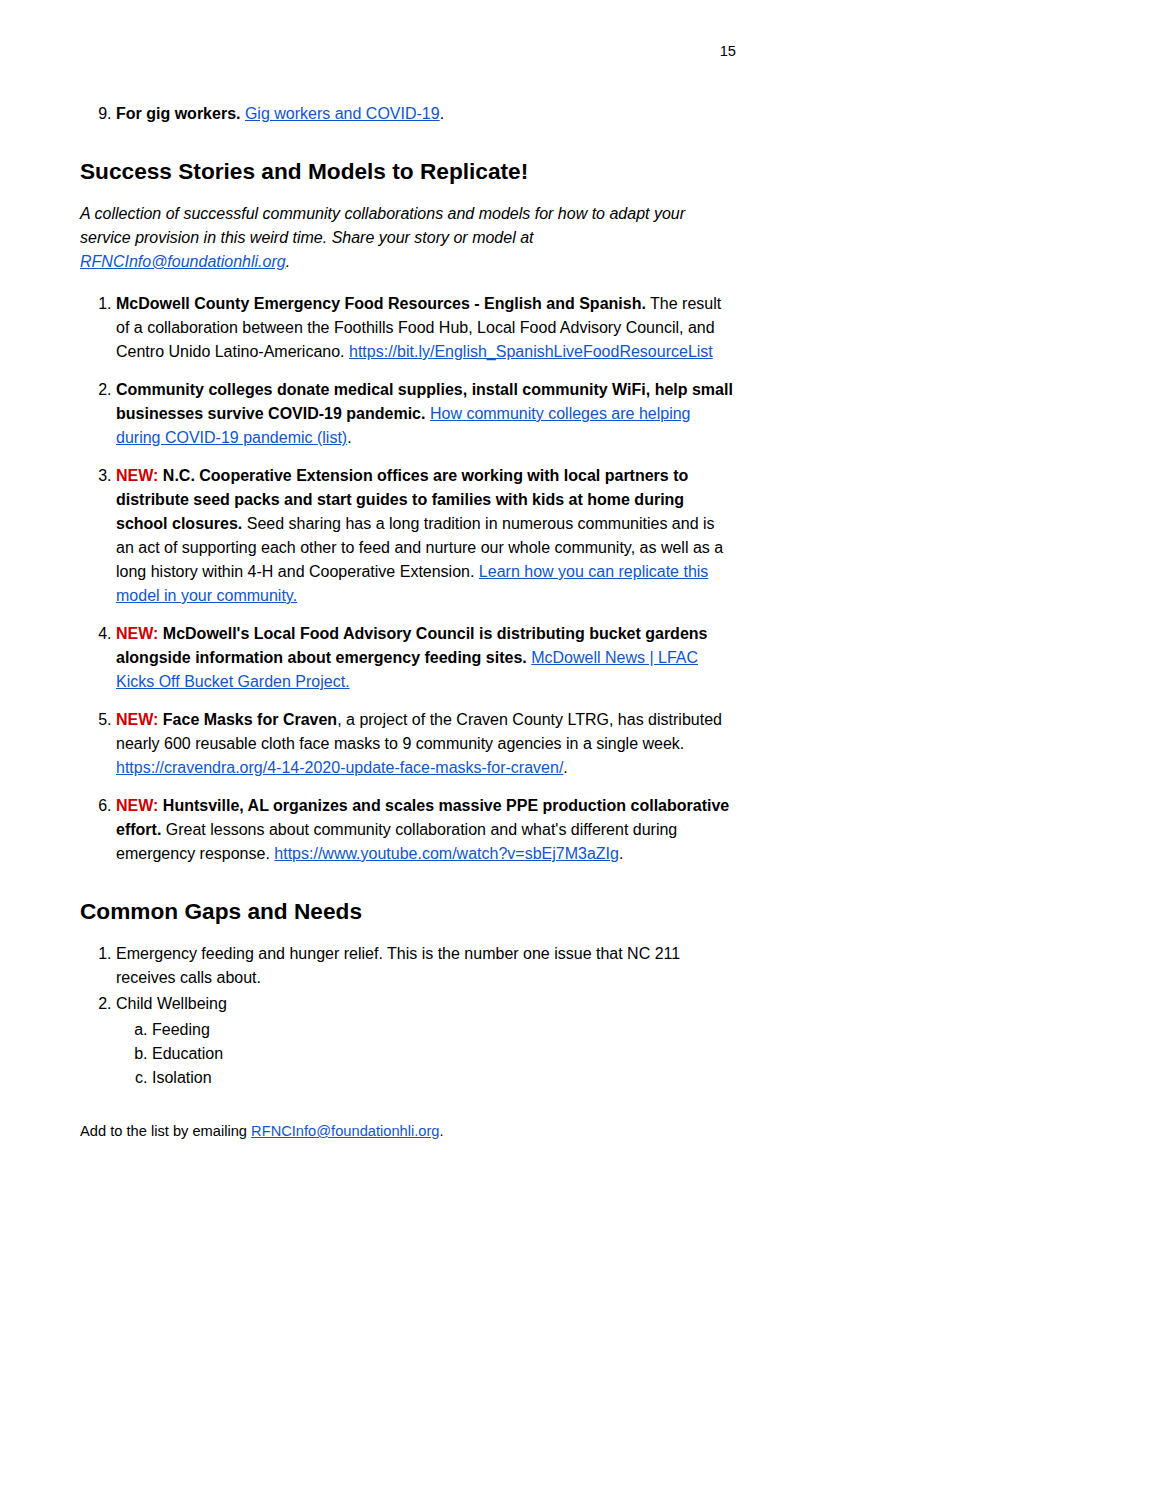15
For gig workers. Gig workers and COVID-19.
Success Stories and Models to Replicate!
A collection of successful community collaborations and models for how to adapt your service provision in this weird time. Share your story or model at RFNCInfo@foundationhli.org.
McDowell County Emergency Food Resources - English and Spanish. The result of a collaboration between the Foothills Food Hub, Local Food Advisory Council, and Centro Unido Latino-Americano. https://bit.ly/English_SpanishLiveFoodResourceList
Community colleges donate medical supplies, install community WiFi, help small businesses survive COVID-19 pandemic. How community colleges are helping during COVID-19 pandemic (list).
NEW: N.C. Cooperative Extension offices are working with local partners to distribute seed packs and start guides to families with kids at home during school closures. Seed sharing has a long tradition in numerous communities and is an act of supporting each other to feed and nurture our whole community, as well as a long history within 4-H and Cooperative Extension. Learn how you can replicate this model in your community.
NEW: McDowell's Local Food Advisory Council is distributing bucket gardens alongside information about emergency feeding sites. McDowell News | LFAC Kicks Off Bucket Garden Project.
NEW: Face Masks for Craven, a project of the Craven County LTRG, has distributed nearly 600 reusable cloth face masks to 9 community agencies in a single week. https://cravendra.org/4-14-2020-update-face-masks-for-craven/.
NEW: Huntsville, AL organizes and scales massive PPE production collaborative effort. Great lessons about community collaboration and what's different during emergency response. https://www.youtube.com/watch?v=sbEj7M3aZIg.
Common Gaps and Needs
Emergency feeding and hunger relief. This is the number one issue that NC 211 receives calls about.
Child Wellbeing
Feeding
Education
Isolation
Add to the list by emailing RFNCInfo@foundationhli.org.